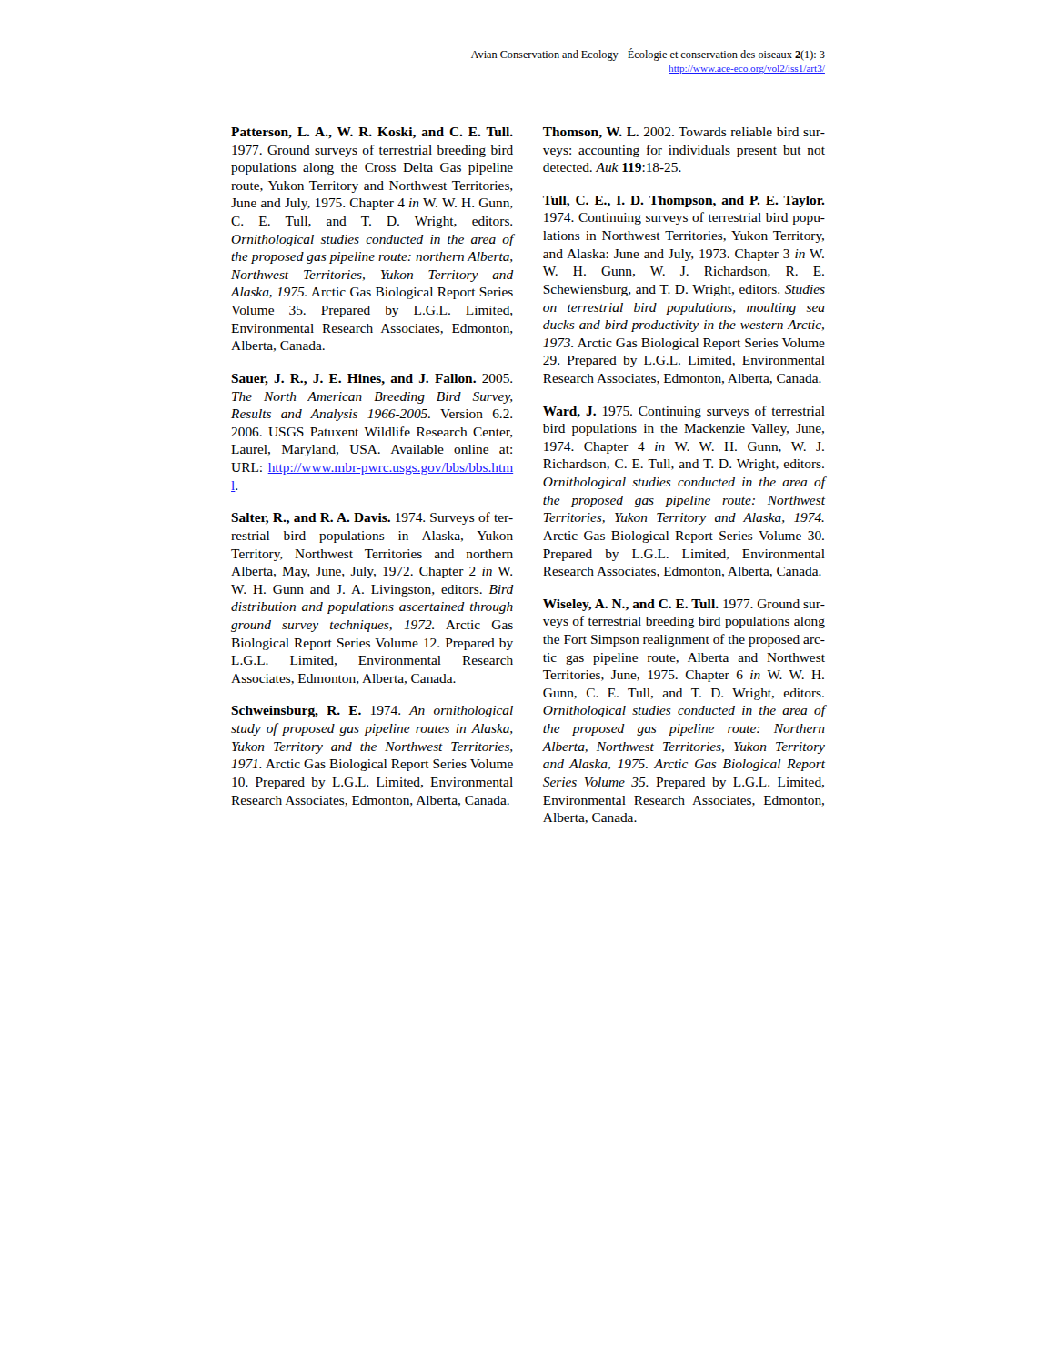Avian Conservation and Ecology - Écologie et conservation des oiseaux 2(1): 3 http://www.ace-eco.org/vol2/iss1/art3/
Patterson, L. A., W. R. Koski, and C. E. Tull. 1977. Ground surveys of terrestrial breeding bird populations along the Cross Delta Gas pipeline route, Yukon Territory and Northwest Territories, June and July, 1975. Chapter 4 in W. W. H. Gunn, C. E. Tull, and T. D. Wright, editors. Ornithological studies conducted in the area of the proposed gas pipeline route: northern Alberta, Northwest Territories, Yukon Territory and Alaska, 1975. Arctic Gas Biological Report Series Volume 35. Prepared by L.G.L. Limited, Environmental Research Associates, Edmonton, Alberta, Canada.
Sauer, J. R., J. E. Hines, and J. Fallon. 2005. The North American Breeding Bird Survey, Results and Analysis 1966-2005. Version 6.2. 2006. USGS Patuxent Wildlife Research Center, Laurel, Maryland, USA. Available online at: URL: http://www.mbr-pwrc.usgs.gov/bbs/bbs.html.
Salter, R., and R. A. Davis. 1974. Surveys of terrestrial bird populations in Alaska, Yukon Territory, Northwest Territories and northern Alberta, May, June, July, 1972. Chapter 2 in W. W. H. Gunn and J. A. Livingston, editors. Bird distribution and populations ascertained through ground survey techniques, 1972. Arctic Gas Biological Report Series Volume 12. Prepared by L.G.L. Limited, Environmental Research Associates, Edmonton, Alberta, Canada.
Schweinsburg, R. E. 1974. An ornithological study of proposed gas pipeline routes in Alaska, Yukon Territory and the Northwest Territories, 1971. Arctic Gas Biological Report Series Volume 10. Prepared by L.G.L. Limited, Environmental Research Associates, Edmonton, Alberta, Canada.
Thomson, W. L. 2002. Towards reliable bird surveys: accounting for individuals present but not detected. Auk 119:18-25.
Tull, C. E., I. D. Thompson, and P. E. Taylor. 1974. Continuing surveys of terrestrial bird populations in Northwest Territories, Yukon Territory, and Alaska: June and July, 1973. Chapter 3 in W. W. H. Gunn, W. J. Richardson, R. E. Schewiensburg, and T. D. Wright, editors. Studies on terrestrial bird populations, moulting sea ducks and bird productivity in the western Arctic, 1973. Arctic Gas Biological Report Series Volume 29. Prepared by L.G.L. Limited, Environmental Research Associates, Edmonton, Alberta, Canada.
Ward, J. 1975. Continuing surveys of terrestrial bird populations in the Mackenzie Valley, June, 1974. Chapter 4 in W. W. H. Gunn, W. J. Richardson, C. E. Tull, and T. D. Wright, editors. Ornithological studies conducted in the area of the proposed gas pipeline route: Northwest Territories, Yukon Territory and Alaska, 1974. Arctic Gas Biological Report Series Volume 30. Prepared by L.G.L. Limited, Environmental Research Associates, Edmonton, Alberta, Canada.
Wiseley, A. N., and C. E. Tull. 1977. Ground surveys of terrestrial breeding bird populations along the Fort Simpson realignment of the proposed arctic gas pipeline route, Alberta and Northwest Territories, June, 1975. Chapter 6 in W. W. H. Gunn, C. E. Tull, and T. D. Wright, editors. Ornithological studies conducted in the area of the proposed gas pipeline route: Northern Alberta, Northwest Territories, Yukon Territory and Alaska, 1975. Arctic Gas Biological Report Series Volume 35. Prepared by L.G.L. Limited, Environmental Research Associates, Edmonton, Alberta, Canada.